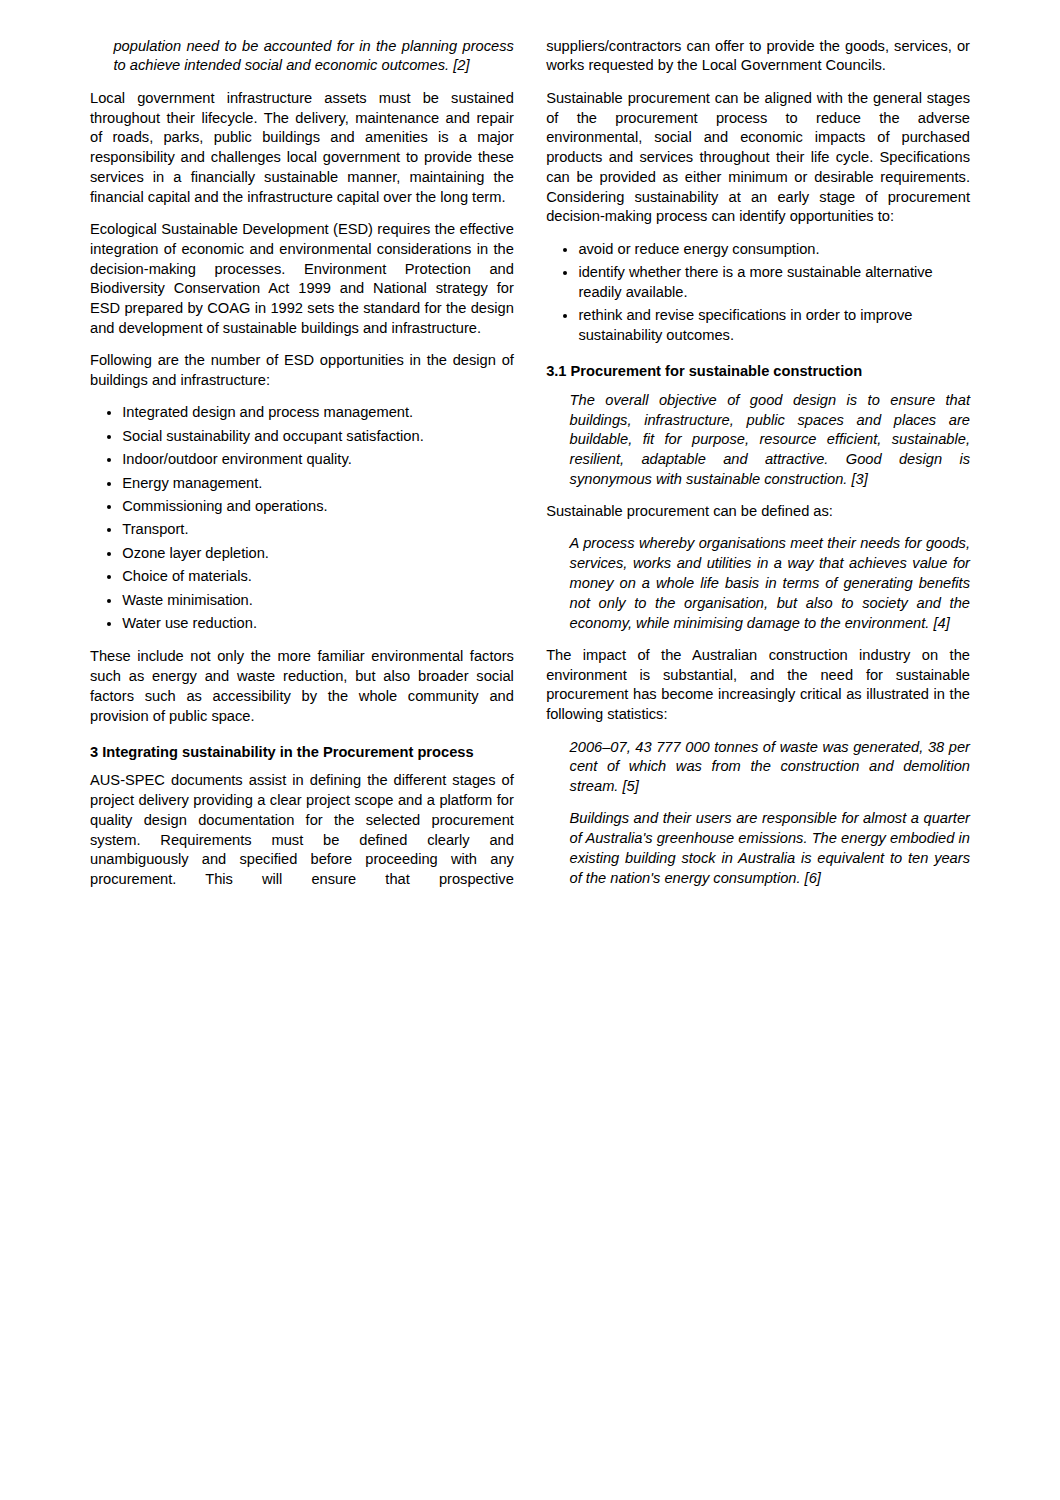population need to be accounted for in the planning process to achieve intended social and economic outcomes. [2]
Local government infrastructure assets must be sustained throughout their lifecycle. The delivery, maintenance and repair of roads, parks, public buildings and amenities is a major responsibility and challenges local government to provide these services in a financially sustainable manner, maintaining the financial capital and the infrastructure capital over the long term.
Ecological Sustainable Development (ESD) requires the effective integration of economic and environmental considerations in the decision-making processes. Environment Protection and Biodiversity Conservation Act 1999 and National strategy for ESD prepared by COAG in 1992 sets the standard for the design and development of sustainable buildings and infrastructure.
Following are the number of ESD opportunities in the design of buildings and infrastructure:
Integrated design and process management.
Social sustainability and occupant satisfaction.
Indoor/outdoor environment quality.
Energy management.
Commissioning and operations.
Transport.
Ozone layer depletion.
Choice of materials.
Waste minimisation.
Water use reduction.
These include not only the more familiar environmental factors such as energy and waste reduction, but also broader social factors such as accessibility by the whole community and provision of public space.
3 Integrating sustainability in the Procurement process
AUS-SPEC documents assist in defining the different stages of project delivery providing a clear project scope and a platform for quality design documentation for the selected procurement system. Requirements must be defined clearly and unambiguously and specified before proceeding with any procurement. This will ensure that prospective suppliers/contractors can offer to provide the goods, services, or works requested by the Local Government Councils.
Sustainable procurement can be aligned with the general stages of the procurement process to reduce the adverse environmental, social and economic impacts of purchased products and services throughout their life cycle. Specifications can be provided as either minimum or desirable requirements. Considering sustainability at an early stage of procurement decision-making process can identify opportunities to:
avoid or reduce energy consumption.
identify whether there is a more sustainable alternative readily available.
rethink and revise specifications in order to improve sustainability outcomes.
3.1 Procurement for sustainable construction
The overall objective of good design is to ensure that buildings, infrastructure, public spaces and places are buildable, fit for purpose, resource efficient, sustainable, resilient, adaptable and attractive. Good design is synonymous with sustainable construction. [3]
Sustainable procurement can be defined as:
A process whereby organisations meet their needs for goods, services, works and utilities in a way that achieves value for money on a whole life basis in terms of generating benefits not only to the organisation, but also to society and the economy, while minimising damage to the environment. [4]
The impact of the Australian construction industry on the environment is substantial, and the need for sustainable procurement has become increasingly critical as illustrated in the following statistics:
2006–07, 43 777 000 tonnes of waste was generated, 38 per cent of which was from the construction and demolition stream. [5]
Buildings and their users are responsible for almost a quarter of Australia's greenhouse emissions. The energy embodied in existing building stock in Australia is equivalent to ten years of the nation's energy consumption. [6]